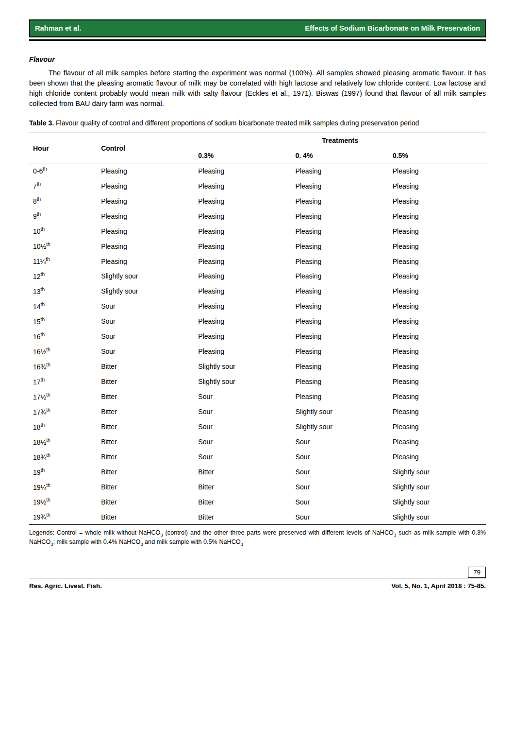Rahman et al. Effects of Sodium Bicarbonate on Milk Preservation
Flavour
The flavour of all milk samples before starting the experiment was normal (100%). All samples showed pleasing aromatic flavour. It has been shown that the pleasing aromatic flavour of milk may be correlated with high lactose and relatively low chloride content. Low lactose and high chloride content probably would mean milk with salty flavour (Eckles et al., 1971). Biswas (1997) found that flavour of all milk samples collected from BAU dairy farm was normal.
Table 3. Flavour quality of control and different proportions of sodium bicarbonate treated milk samples during preservation period
| Hour | Control | Treatments |
| --- | --- | --- |
| 0.3% | 0. 4% | 0.5% |
| 0-6 th | Pleasing | Pleasing | Pleasing | Pleasing |
| 7 th | Pleasing | Pleasing | Pleasing | Pleasing |
| 8 th | Pleasing | Pleasing | Pleasing | Pleasing |
| 9 th | Pleasing | Pleasing | Pleasing | Pleasing |
| 10 th | Pleasing | Pleasing | Pleasing | Pleasing |
| 10½ th | Pleasing | Pleasing | Pleasing | Pleasing |
| 11¼ th | Pleasing | Pleasing | Pleasing | Pleasing |
| 12 th | Slightly sour | Pleasing | Pleasing | Pleasing |
| 13 th | Slightly sour | Pleasing | Pleasing | Pleasing |
| 14 th | Sour | Pleasing | Pleasing | Pleasing |
| 15 th | Sour | Pleasing | Pleasing | Pleasing |
| 16 th | Sour | Pleasing | Pleasing | Pleasing |
| 16½ th | Sour | Pleasing | Pleasing | Pleasing |
| 16¾ th | Bitter | Slightly sour | Pleasing | Pleasing |
| 17 th | Bitter | Slightly sour | Pleasing | Pleasing |
| 17½ th | Bitter | Sour | Pleasing | Pleasing |
| 17¾ th | Bitter | Sour | Slightly sour | Pleasing |
| 18 th | Bitter | Sour | Slightly sour | Pleasing |
| 18½ th | Bitter | Sour | Sour | Pleasing |
| 18¾ th | Bitter | Sour | Sour | Pleasing |
| 19 th | Bitter | Bitter | Sour | Slightly sour |
| 19¼ th | Bitter | Bitter | Sour | Slightly sour |
| 19½ th | Bitter | Bitter | Sour | Slightly sour |
| 19¾ th | Bitter | Bitter | Sour | Slightly sour |
Legends: Control = whole milk without NaHCO3 (control) and the other three parts were preserved with different levels of NaHCO3 such as milk sample with 0.3% NaHCO3; milk sample with 0.4% NaHCO3 and milk sample with 0.5% NaHCO3
79
Res. Agric. Livest. Fish. Vol. 5, No. 1, April 2018 : 75-85.